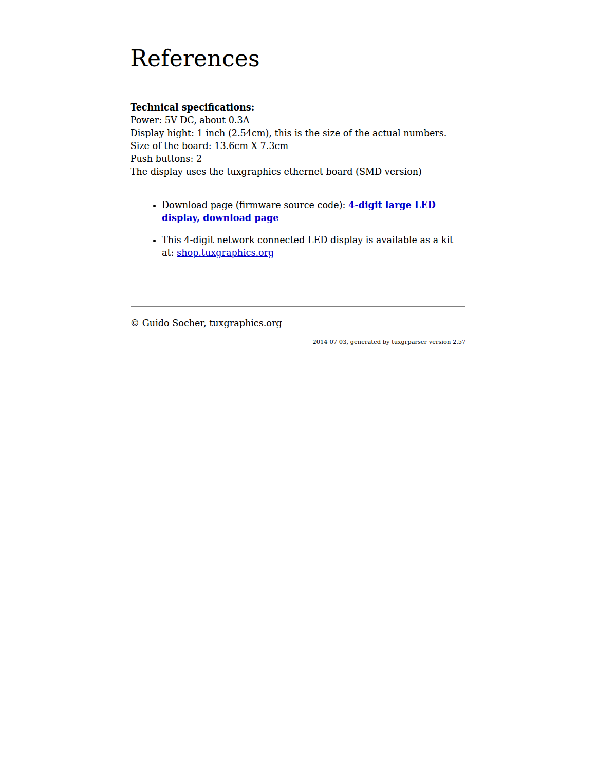References
Technical specifications:
Power: 5V DC, about 0.3A
Display hight: 1 inch (2.54cm), this is the size of the actual numbers.
Size of the board: 13.6cm X 7.3cm
Push buttons: 2
The display uses the tuxgraphics ethernet board (SMD version)
Download page (firmware source code): 4-digit large LED display, download page
This 4-digit network connected LED display is available as a kit at: shop.tuxgraphics.org
© Guido Socher, tuxgraphics.org
2014-07-03, generated by tuxgrparser version 2.57